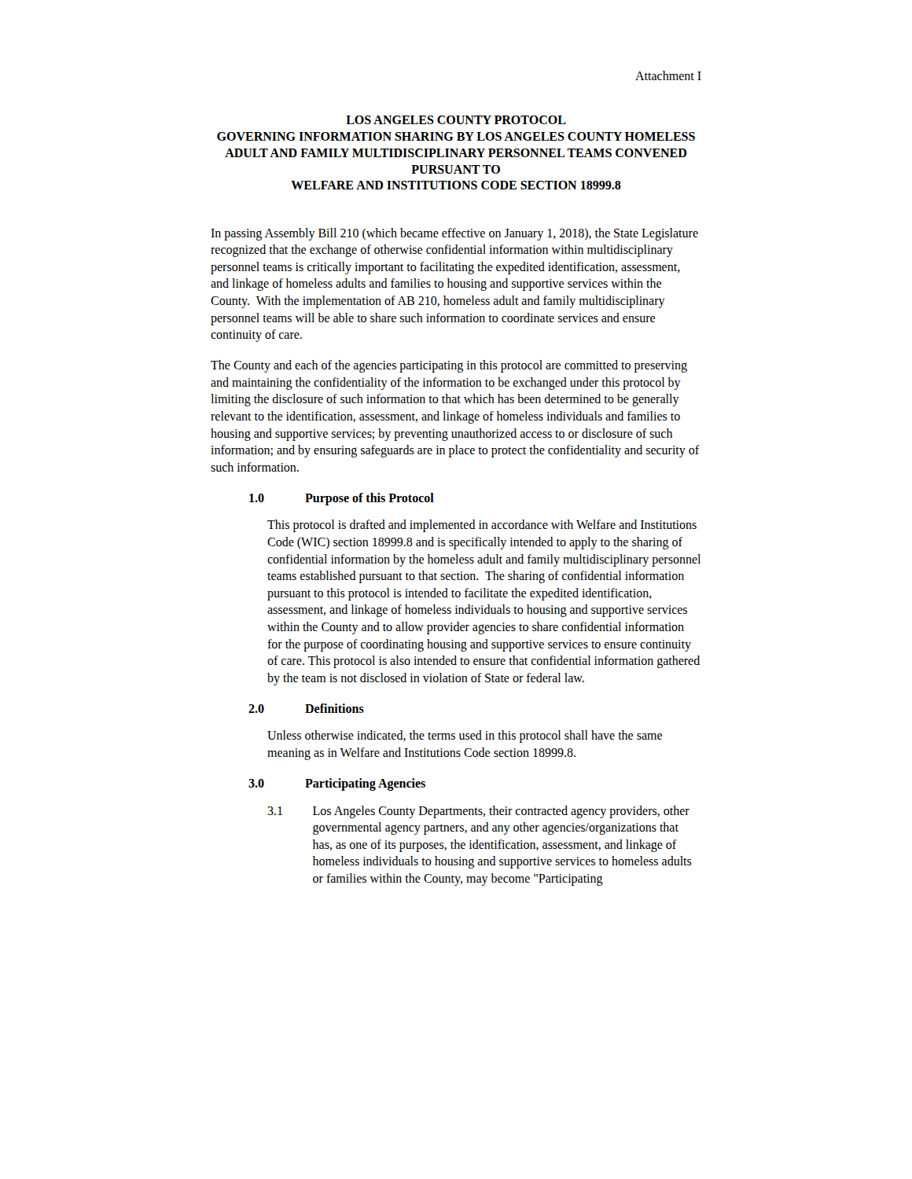Attachment I
LOS ANGELES COUNTY PROTOCOL GOVERNING INFORMATION SHARING BY LOS ANGELES COUNTY HOMELESS ADULT AND FAMILY MULTIDISCIPLINARY PERSONNEL TEAMS CONVENED PURSUANT TO WELFARE AND INSTITUTIONS CODE SECTION 18999.8
In passing Assembly Bill 210 (which became effective on January 1, 2018), the State Legislature recognized that the exchange of otherwise confidential information within multidisciplinary personnel teams is critically important to facilitating the expedited identification, assessment, and linkage of homeless adults and families to housing and supportive services within the County. With the implementation of AB 210, homeless adult and family multidisciplinary personnel teams will be able to share such information to coordinate services and ensure continuity of care.
The County and each of the agencies participating in this protocol are committed to preserving and maintaining the confidentiality of the information to be exchanged under this protocol by limiting the disclosure of such information to that which has been determined to be generally relevant to the identification, assessment, and linkage of homeless individuals and families to housing and supportive services; by preventing unauthorized access to or disclosure of such information; and by ensuring safeguards are in place to protect the confidentiality and security of such information.
1.0 Purpose of this Protocol
This protocol is drafted and implemented in accordance with Welfare and Institutions Code (WIC) section 18999.8 and is specifically intended to apply to the sharing of confidential information by the homeless adult and family multidisciplinary personnel teams established pursuant to that section. The sharing of confidential information pursuant to this protocol is intended to facilitate the expedited identification, assessment, and linkage of homeless individuals to housing and supportive services within the County and to allow provider agencies to share confidential information for the purpose of coordinating housing and supportive services to ensure continuity of care. This protocol is also intended to ensure that confidential information gathered by the team is not disclosed in violation of State or federal law.
2.0 Definitions
Unless otherwise indicated, the terms used in this protocol shall have the same meaning as in Welfare and Institutions Code section 18999.8.
3.0 Participating Agencies
3.1
Los Angeles County Departments, their contracted agency providers, other governmental agency partners, and any other agencies/organizations that has, as one of its purposes, the identification, assessment, and linkage of homeless individuals to housing and supportive services to homeless adults or families within the County, may become "Participating